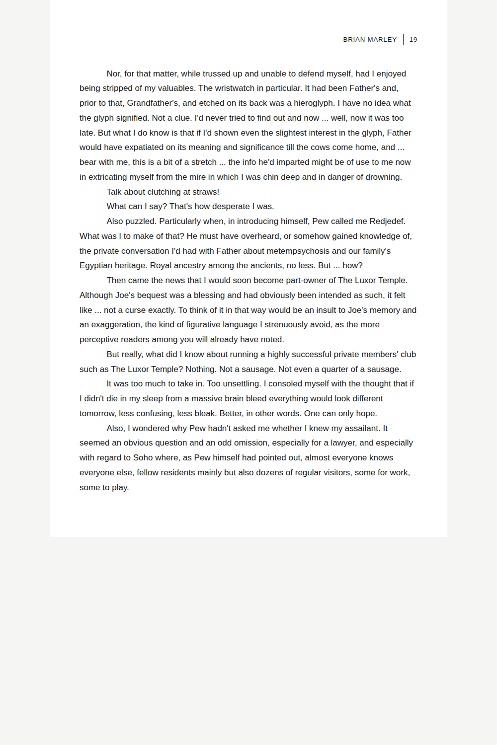Brian Marley 19
Nor, for that matter, while trussed up and unable to defend myself, had I enjoyed being stripped of my valuables. The wristwatch in particular. It had been Father's and, prior to that, Grandfather's, and etched on its back was a hieroglyph. I have no idea what the glyph signified. Not a clue. I'd never tried to find out and now ... well, now it was too late. But what I do know is that if I'd shown even the slightest interest in the glyph, Father would have expatiated on its meaning and significance till the cows come home, and ... bear with me, this is a bit of a stretch ... the info he'd imparted might be of use to me now in extricating myself from the mire in which I was chin deep and in danger of drowning.
Talk about clutching at straws!
What can I say? That's how desperate I was.
Also puzzled. Particularly when, in introducing himself, Pew called me Redjedef. What was I to make of that? He must have overheard, or somehow gained knowledge of, the private conversation I'd had with Father about metempsychosis and our family's Egyptian heritage. Royal ancestry among the ancients, no less. But ... how?
Then came the news that I would soon become part-owner of The Luxor Temple. Although Joe's bequest was a blessing and had obviously been intended as such, it felt like ... not a curse exactly. To think of it in that way would be an insult to Joe's memory and an exaggeration, the kind of figurative language I strenuously avoid, as the more perceptive readers among you will already have noted.
But really, what did I know about running a highly successful private members' club such as The Luxor Temple? Nothing. Not a sausage. Not even a quarter of a sausage.
It was too much to take in. Too unsettling. I consoled myself with the thought that if I didn't die in my sleep from a massive brain bleed everything would look different tomorrow, less confusing, less bleak. Better, in other words. One can only hope.
Also, I wondered why Pew hadn't asked me whether I knew my assailant. It seemed an obvious question and an odd omission, especially for a lawyer, and especially with regard to Soho where, as Pew himself had pointed out, almost everyone knows everyone else, fellow residents mainly but also dozens of regular visitors, some for work, some to play.